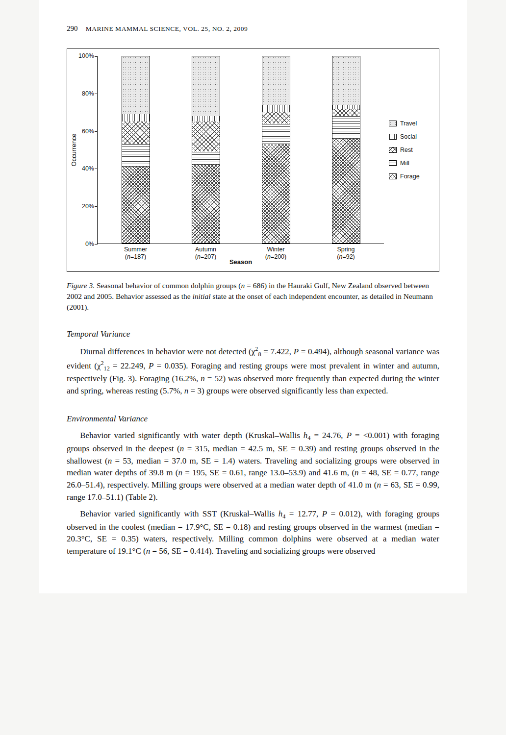290 Marine Mammal Science, Vol. 25, No. 2, 2009
Occurrence 100% 80% 60% 40% 20% 0%
Travel
Social
Rest
Mill
Forage
Summer(n=187)
Autumn(n=207)
Winter(n=200)
Spring(n=92)
Season
Figure 3. Seasonal behavior of common dolphin groups (n = 686) in the Hauraki Gulf, New Zealand observed between 2002 and 2005. Behavior assessed as the initial state at the onset of each independent encounter, as detailed in Neumann (2001).
Temporal Variance
Diurnal differences in behavior were not detected (χ28 = 7.422, P = 0.494), although seasonal variance was evident (χ212 = 22.249, P = 0.035). Foraging and resting groups were most prevalent in winter and autumn, respectively (Fig. 3). Foraging (16.2%, n = 52) was observed more frequently than expected during the winter and spring, whereas resting (5.7%, n = 3) groups were observed significantly less than expected.
Environmental Variance
Behavior varied significantly with water depth (Kruskal–Wallis h4 = 24.76, P = <0.001) with foraging groups observed in the deepest (n = 315, median = 42.5 m, SE = 0.39) and resting groups observed in the shallowest (n = 53, median = 37.0 m, SE = 1.4) waters. Traveling and socializing groups were observed in median water depths of 39.8 m (n = 195, SE = 0.61, range 13.0–53.9) and 41.6 m, (n = 48, SE = 0.77, range 26.0–51.4), respectively. Milling groups were observed at a median water depth of 41.0 m (n = 63, SE = 0.99, range 17.0–51.1) (Table 2).
Behavior varied significantly with SST (Kruskal–Wallis h4 = 12.77, P = 0.012), with foraging groups observed in the coolest (median = 17.9°C, SE = 0.18) and resting groups observed in the warmest (median = 20.3°C, SE = 0.35) waters, respectively. Milling common dolphins were observed at a median water temperature of 19.1°C (n = 56, SE = 0.414). Traveling and socializing groups were observed